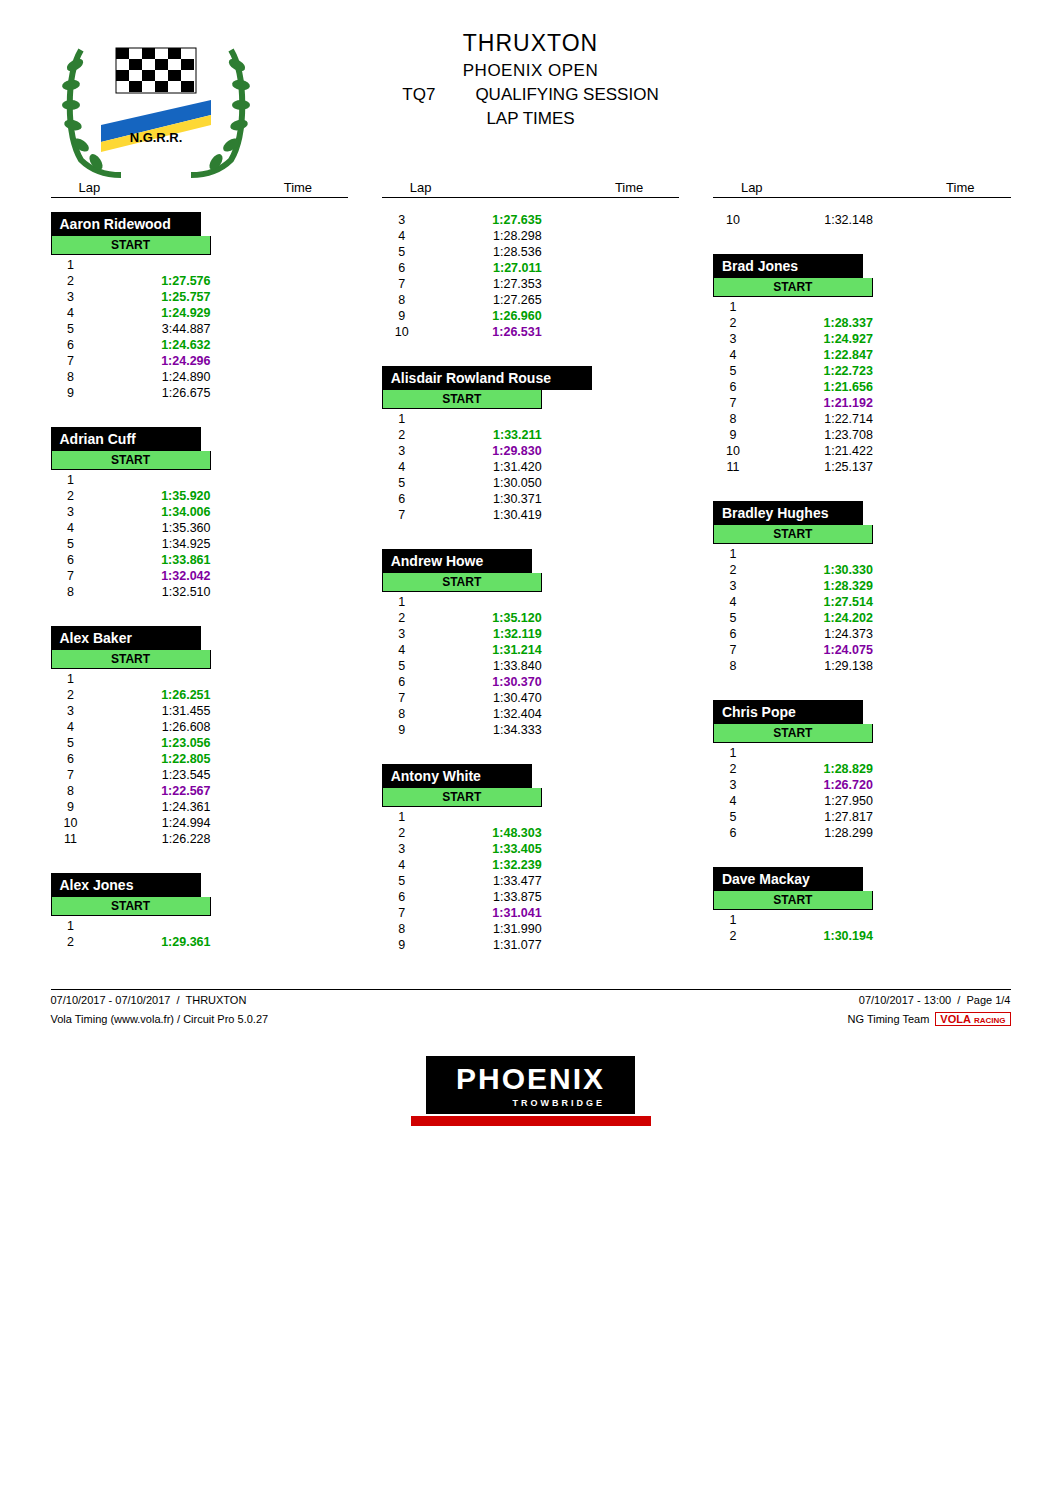N.G.R.R.
THRUXTON
PHOENIX OPEN
TQ7 QUALIFYING SESSION
LAP TIMES
Lap Time
Aaron Ridewood
START
| 1 | |
| 2 | 1:27.576 |
| 3 | 1:25.757 |
| 4 | 1:24.929 |
| 5 | 3:44.887 |
| 6 | 1:24.632 |
| 7 | 1:24.296 |
| 8 | 1:24.890 |
| 9 | 1:26.675 |
Adrian Cuff
START
| 1 | |
| 2 | 1:35.920 |
| 3 | 1:34.006 |
| 4 | 1:35.360 |
| 5 | 1:34.925 |
| 6 | 1:33.861 |
| 7 | 1:32.042 |
| 8 | 1:32.510 |
Alex Baker
START
| 1 | |
| 2 | 1:26.251 |
| 3 | 1:31.455 |
| 4 | 1:26.608 |
| 5 | 1:23.056 |
| 6 | 1:22.805 |
| 7 | 1:23.545 |
| 8 | 1:22.567 |
| 9 | 1:24.361 |
| 10 | 1:24.994 |
| 11 | 1:26.228 |
Alex Jones
START
| 1 | |
| 2 | 1:29.361 |
Lap Time
| 3 | 1:27.635 |
| 4 | 1:28.298 |
| 5 | 1:28.536 |
| 6 | 1:27.011 |
| 7 | 1:27.353 |
| 8 | 1:27.265 |
| 9 | 1:26.960 |
| 10 | 1:26.531 |
Alisdair Rowland Rouse
START
| 1 | |
| 2 | 1:33.211 |
| 3 | 1:29.830 |
| 4 | 1:31.420 |
| 5 | 1:30.050 |
| 6 | 1:30.371 |
| 7 | 1:30.419 |
Andrew Howe
START
| 1 | |
| 2 | 1:35.120 |
| 3 | 1:32.119 |
| 4 | 1:31.214 |
| 5 | 1:33.840 |
| 6 | 1:30.370 |
| 7 | 1:30.470 |
| 8 | 1:32.404 |
| 9 | 1:34.333 |
Antony White
START
| 1 | |
| 2 | 1:48.303 |
| 3 | 1:33.405 |
| 4 | 1:32.239 |
| 5 | 1:33.477 |
| 6 | 1:33.875 |
| 7 | 1:31.041 |
| 8 | 1:31.990 |
| 9 | 1:31.077 |
Lap Time
| 10 | 1:32.148 |
Brad Jones
START
| 1 | |
| 2 | 1:28.337 |
| 3 | 1:24.927 |
| 4 | 1:22.847 |
| 5 | 1:22.723 |
| 6 | 1:21.656 |
| 7 | 1:21.192 |
| 8 | 1:22.714 |
| 9 | 1:23.708 |
| 10 | 1:21.422 |
| 11 | 1:25.137 |
Bradley Hughes
START
| 1 | |
| 2 | 1:30.330 |
| 3 | 1:28.329 |
| 4 | 1:27.514 |
| 5 | 1:24.202 |
| 6 | 1:24.373 |
| 7 | 1:24.075 |
| 8 | 1:29.138 |
Chris Pope
START
| 1 | |
| 2 | 1:28.829 |
| 3 | 1:26.720 |
| 4 | 1:27.950 |
| 5 | 1:27.817 |
| 6 | 1:28.299 |
Dave Mackay
START
| 1 | |
| 2 | 1:30.194 |
07/10/2017 - 07/10/2017 / THRUXTON
07/10/2017 - 13:00 / Page 1/4
Vola Timing (www.vola.fr) / Circuit Pro 5.0.27
NG Timing Team VOLA RACING
PHOENIX TROWBRIDGE